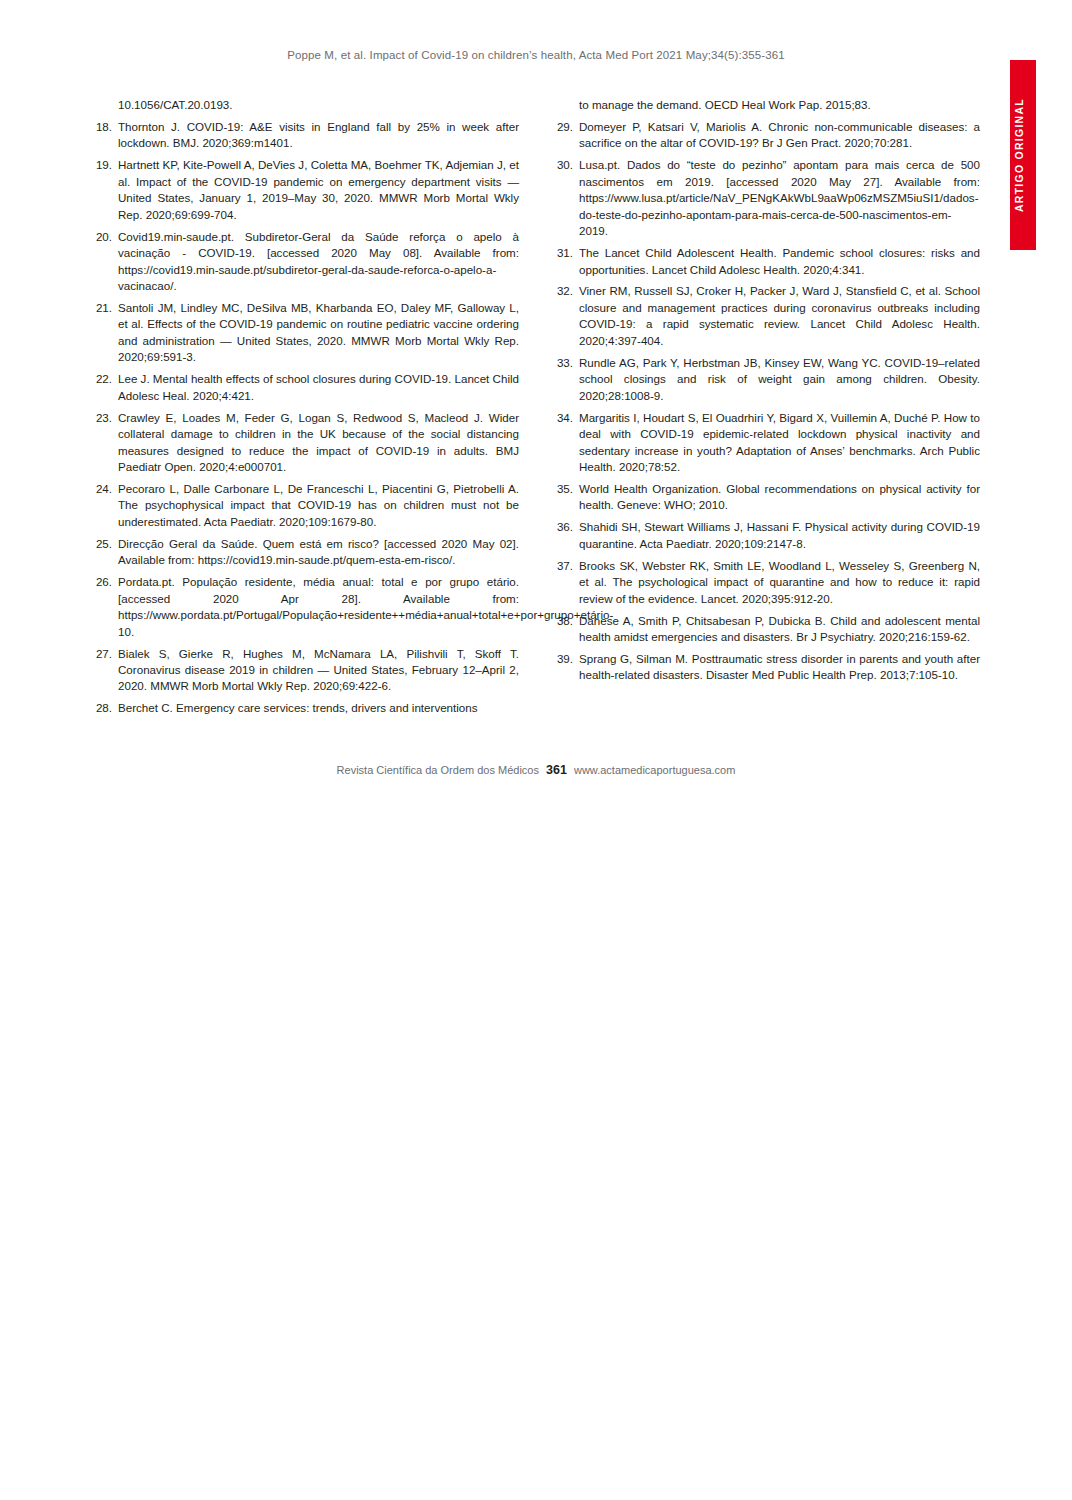Poppe M, et al. Impact of Covid-19 on children’s health, Acta Med Port 2021 May;34(5):355-361
Artigo Original
10.1056/CAT.20.0193.
18. Thornton J. COVID-19: A&E visits in England fall by 25% in week after lockdown. BMJ. 2020;369:m1401.
19. Hartnett KP, Kite-Powell A, DeVies J, Coletta MA, Boehmer TK, Adjemian J, et al. Impact of the COVID-19 pandemic on emergency department visits — United States, January 1, 2019–May 30, 2020. MMWR Morb Mortal Wkly Rep. 2020;69:699-704.
20. Covid19.min-saude.pt. Subdiretor-Geral da Saúde reforça o apelo à vacinação - COVID-19. [accessed 2020 May 08]. Available from: https://covid19.min-saude.pt/subdiretor-geral-da-saude-reforca-o-apelo-a-vacinacao/.
21. Santoli JM, Lindley MC, DeSilva MB, Kharbanda EO, Daley MF, Galloway L, et al. Effects of the COVID-19 pandemic on routine pediatric vaccine ordering and administration — United States, 2020. MMWR Morb Mortal Wkly Rep. 2020;69:591-3.
22. Lee J. Mental health effects of school closures during COVID-19. Lancet Child Adolesc Heal. 2020;4:421.
23. Crawley E, Loades M, Feder G, Logan S, Redwood S, Macleod J. Wider collateral damage to children in the UK because of the social distancing measures designed to reduce the impact of COVID-19 in adults. BMJ Paediatr Open. 2020;4:e000701.
24. Pecoraro L, Dalle Carbonare L, De Franceschi L, Piacentini G, Pietrobelli A. The psychophysical impact that COVID-19 has on children must not be underestimated. Acta Paediatr. 2020;109:1679-80.
25. Direcção Geral da Saúde. Quem está em risco? [accessed 2020 May 02]. Available from: https://covid19.min-saude.pt/quem-esta-em-risco/.
26. Pordata.pt. População residente, média anual: total e por grupo etário. [accessed 2020 Apr 28]. Available from: https://www.pordata.pt/Portugal/População+residente++média+anual+total+e+por+grupo+etário-10.
27. Bialek S, Gierke R, Hughes M, McNamara LA, Pilishvili T, Skoff T. Coronavirus disease 2019 in children — United States, February 12–April 2, 2020. MMWR Morb Mortal Wkly Rep. 2020;69:422-6.
28. Berchet C. Emergency care services: trends, drivers and interventions
to manage the demand. OECD Heal Work Pap. 2015;83.
29. Domeyer P, Katsari V, Mariolis A. Chronic non-communicable diseases: a sacrifice on the altar of COVID-19? Br J Gen Pract. 2020;70:281.
30. Lusa.pt. Dados do “teste do pezinho” apontam para mais cerca de 500 nascimentos em 2019. [accessed 2020 May 27]. Available from: https://www.lusa.pt/article/NaV_PENgKAkWbL9aaWp06zMSZM5iuSI1/dados-do-teste-do-pezinho-apontam-para-mais-cerca-de-500-nascimentos-em-2019.
31. The Lancet Child Adolescent Health. Pandemic school closures: risks and opportunities. Lancet Child Adolesc Health. 2020;4:341.
32. Viner RM, Russell SJ, Croker H, Packer J, Ward J, Stansfield C, et al. School closure and management practices during coronavirus outbreaks including COVID-19: a rapid systematic review. Lancet Child Adolesc Health. 2020;4:397-404.
33. Rundle AG, Park Y, Herbstman JB, Kinsey EW, Wang YC. COVID-19–related school closings and risk of weight gain among children. Obesity. 2020;28:1008-9.
34. Margaritis I, Houdart S, El Ouadrhiri Y, Bigard X, Vuillemin A, Duché P. How to deal with COVID-19 epidemic-related lockdown physical inactivity and sedentary increase in youth? Adaptation of Anses’ benchmarks. Arch Public Health. 2020;78:52.
35. World Health Organization. Global recommendations on physical activity for health. Geneve: WHO; 2010.
36. Shahidi SH, Stewart Williams J, Hassani F. Physical activity during COVID-19 quarantine. Acta Paediatr. 2020;109:2147-8.
37. Brooks SK, Webster RK, Smith LE, Woodland L, Wesseley S, Greenberg N, et al. The psychological impact of quarantine and how to reduce it: rapid review of the evidence. Lancet. 2020;395:912-20.
38. Danese A, Smith P, Chitsabesan P, Dubicka B. Child and adolescent mental health amidst emergencies and disasters. Br J Psychiatry. 2020;216:159-62.
39. Sprang G, Silman M. Posttraumatic stress disorder in parents and youth after health-related disasters. Disaster Med Public Health Prep. 2013;7:105-10.
Revista Científica da Ordem dos Médicos 361 www.actamedicaportuguesa.com